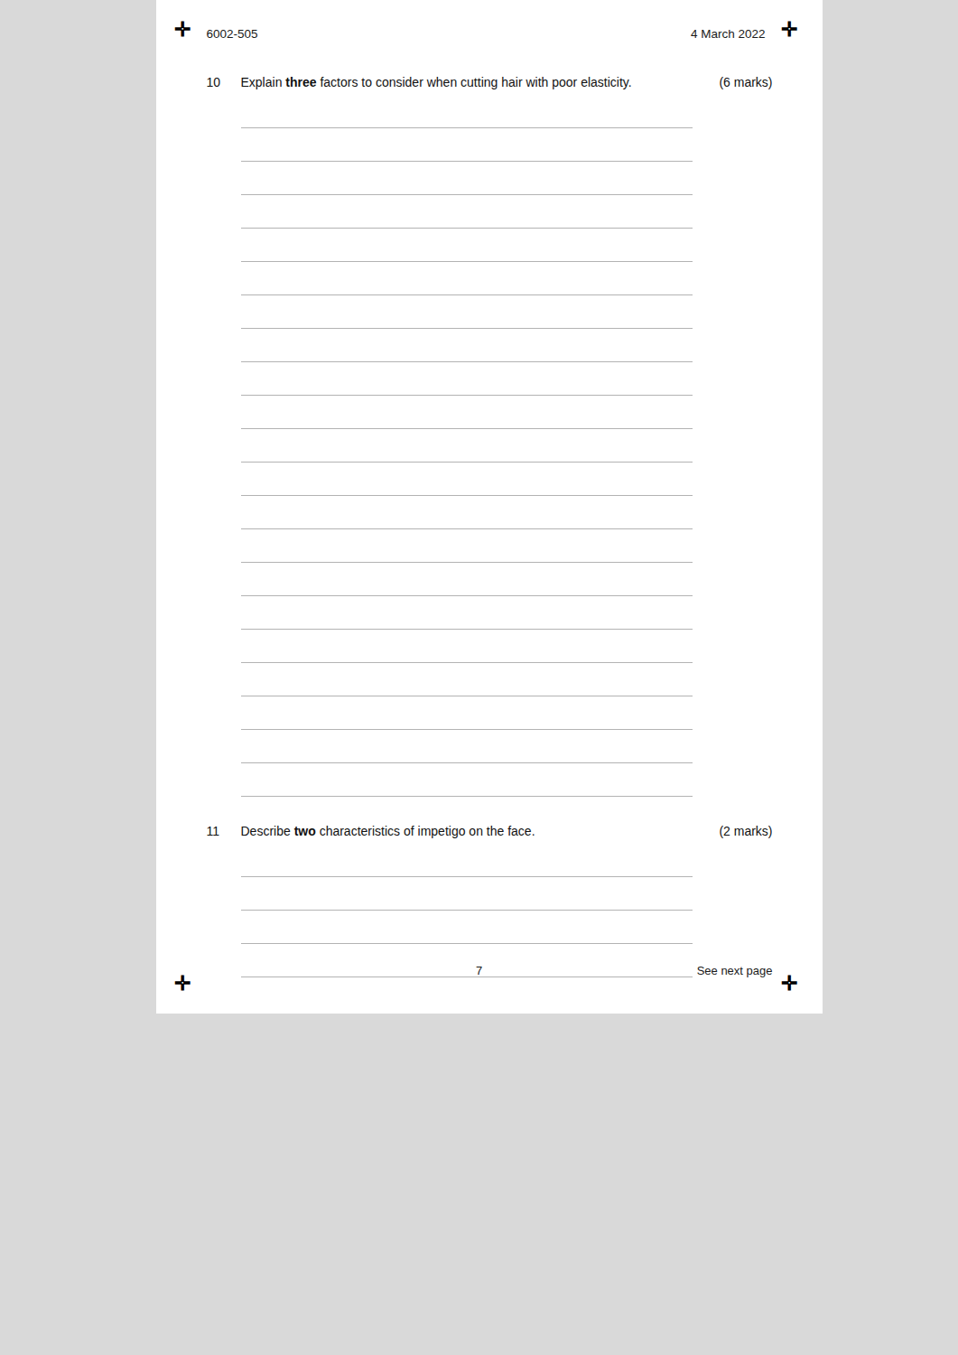✛ ✛ ✛ ✛
6002-505 4 March 2022
10 Explain three factors to consider when cutting hair with poor elasticity. (6 marks)
11 Describe two characteristics of impetigo on the face. (2 marks)
7 See next page